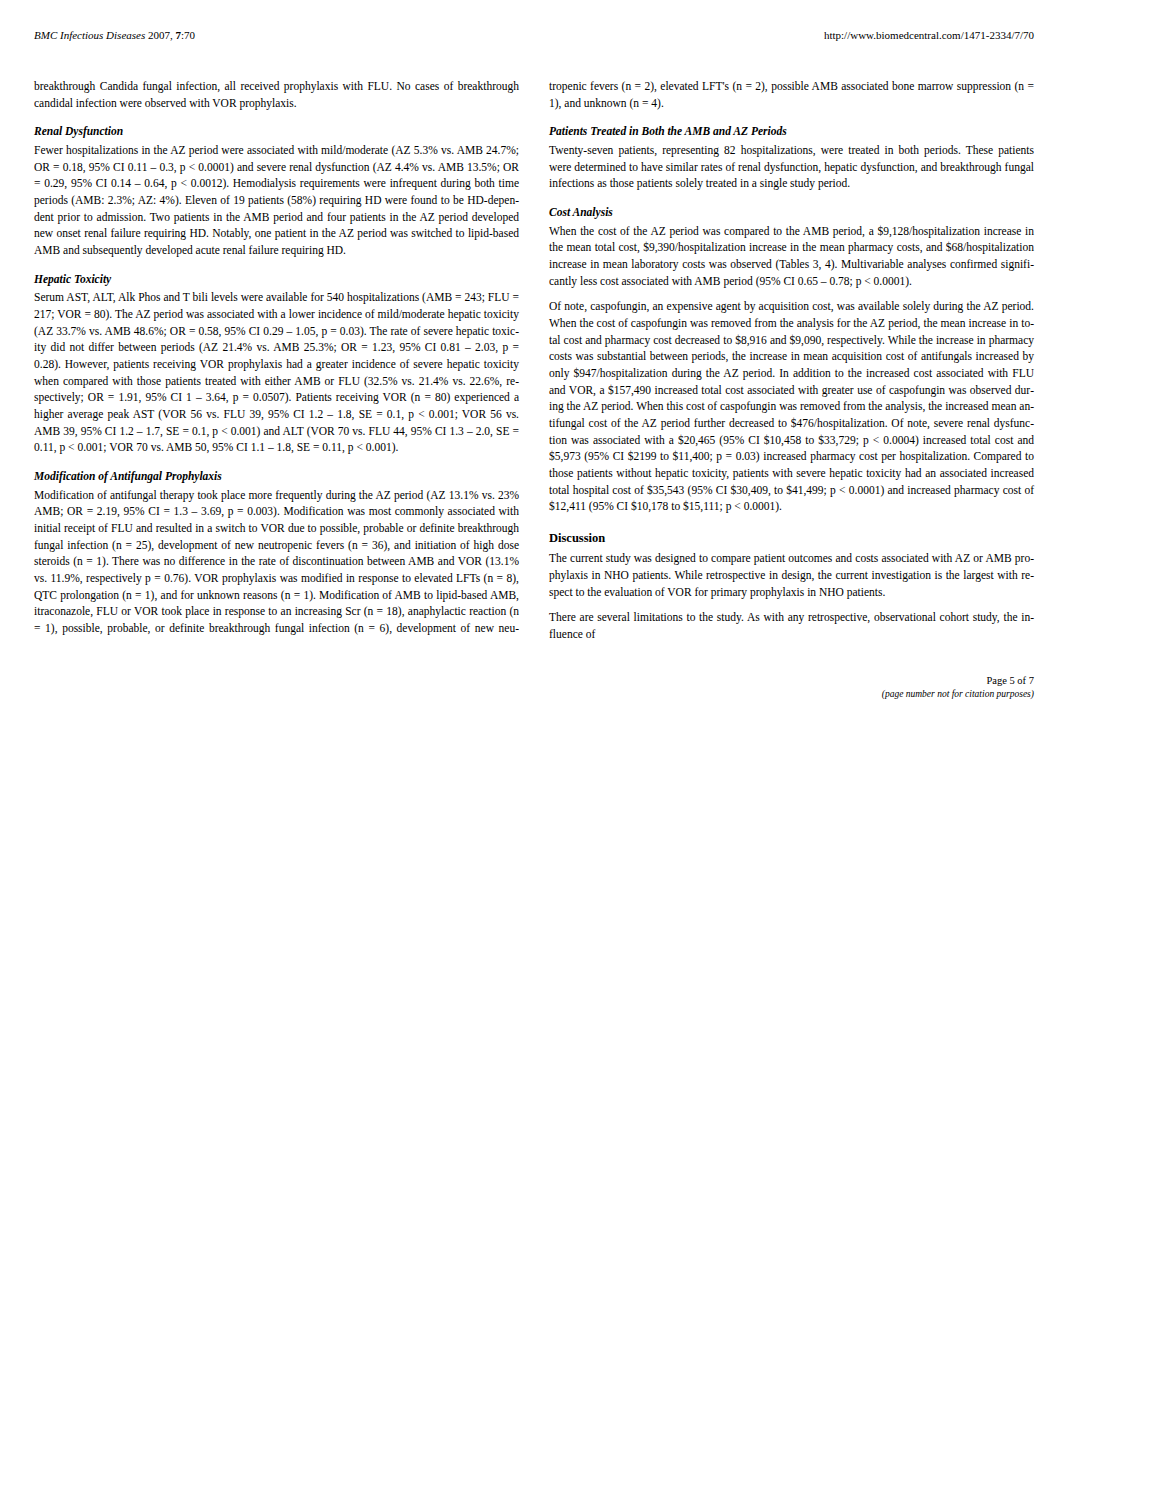BMC Infectious Diseases 2007, 7:70
http://www.biomedcentral.com/1471-2334/7/70
breakthrough Candida fungal infection, all received prophylaxis with FLU. No cases of breakthrough candidal infection were observed with VOR prophylaxis.
Renal Dysfunction
Fewer hospitalizations in the AZ period were associated with mild/moderate (AZ 5.3% vs. AMB 24.7%; OR = 0.18, 95% CI 0.11 – 0.3, p < 0.0001) and severe renal dysfunction (AZ 4.4% vs. AMB 13.5%; OR = 0.29, 95% CI 0.14 – 0.64, p < 0.0012). Hemodialysis requirements were infrequent during both time periods (AMB: 2.3%; AZ: 4%). Eleven of 19 patients (58%) requiring HD were found to be HD-dependent prior to admission. Two patients in the AMB period and four patients in the AZ period developed new onset renal failure requiring HD. Notably, one patient in the AZ period was switched to lipid-based AMB and subsequently developed acute renal failure requiring HD.
Hepatic Toxicity
Serum AST, ALT, Alk Phos and T bili levels were available for 540 hospitalizations (AMB = 243; FLU = 217; VOR = 80). The AZ period was associated with a lower incidence of mild/moderate hepatic toxicity (AZ 33.7% vs. AMB 48.6%; OR = 0.58, 95% CI 0.29 – 1.05, p = 0.03). The rate of severe hepatic toxicity did not differ between periods (AZ 21.4% vs. AMB 25.3%; OR = 1.23, 95% CI 0.81 – 2.03, p = 0.28). However, patients receiving VOR prophylaxis had a greater incidence of severe hepatic toxicity when compared with those patients treated with either AMB or FLU (32.5% vs. 21.4% vs. 22.6%, respectively; OR = 1.91, 95% CI 1 – 3.64, p = 0.0507). Patients receiving VOR (n = 80) experienced a higher average peak AST (VOR 56 vs. FLU 39, 95% CI 1.2 – 1.8, SE = 0.1, p < 0.001; VOR 56 vs. AMB 39, 95% CI 1.2 – 1.7, SE = 0.1, p < 0.001) and ALT (VOR 70 vs. FLU 44, 95% CI 1.3 – 2.0, SE = 0.11, p < 0.001; VOR 70 vs. AMB 50, 95% CI 1.1 – 1.8, SE = 0.11, p < 0.001).
Modification of Antifungal Prophylaxis
Modification of antifungal therapy took place more frequently during the AZ period (AZ 13.1% vs. 23% AMB; OR = 2.19, 95% CI = 1.3 – 3.69, p = 0.003). Modification was most commonly associated with initial receipt of FLU and resulted in a switch to VOR due to possible, probable or definite breakthrough fungal infection (n = 25), development of new neutropenic fevers (n = 36), and initiation of high dose steroids (n = 1). There was no difference in the rate of discontinuation between AMB and VOR (13.1% vs. 11.9%, respectively p = 0.76). VOR prophylaxis was modified in response to elevated LFTs (n = 8), QTC prolongation (n = 1), and for unknown reasons (n = 1). Modification of AMB to lipid-based AMB, itraconazole, FLU or VOR took place in response to an increasing Scr (n = 18), anaphylactic reaction (n = 1), possible, probable, or definite breakthrough fungal infection (n = 6), development of new neutropenic fevers (n = 2), elevated LFT's (n = 2), possible AMB associated bone marrow suppression (n = 1), and unknown (n = 4).
Patients Treated in Both the AMB and AZ Periods
Twenty-seven patients, representing 82 hospitalizations, were treated in both periods. These patients were determined to have similar rates of renal dysfunction, hepatic dysfunction, and breakthrough fungal infections as those patients solely treated in a single study period.
Cost Analysis
When the cost of the AZ period was compared to the AMB period, a $9,128/hospitalization increase in the mean total cost, $9,390/hospitalization increase in the mean pharmacy costs, and $68/hospitalization increase in mean laboratory costs was observed (Tables 3, 4). Multivariable analyses confirmed significantly less cost associated with AMB period (95% CI 0.65 – 0.78; p < 0.0001).
Of note, caspofungin, an expensive agent by acquisition cost, was available solely during the AZ period. When the cost of caspofungin was removed from the analysis for the AZ period, the mean increase in total cost and pharmacy cost decreased to $8,916 and $9,090, respectively. While the increase in pharmacy costs was substantial between periods, the increase in mean acquisition cost of antifungals increased by only $947/hospitalization during the AZ period. In addition to the increased cost associated with FLU and VOR, a $157,490 increased total cost associated with greater use of caspofungin was observed during the AZ period. When this cost of caspofungin was removed from the analysis, the increased mean antifungal cost of the AZ period further decreased to $476/hospitalization. Of note, severe renal dysfunction was associated with a $20,465 (95% CI $10,458 to $33,729; p < 0.0004) increased total cost and $5,973 (95% CI $2199 to $11,400; p = 0.03) increased pharmacy cost per hospitalization. Compared to those patients without hepatic toxicity, patients with severe hepatic toxicity had an associated increased total hospital cost of $35,543 (95% CI $30,409, to $41,499; p < 0.0001) and increased pharmacy cost of $12,411 (95% CI $10,178 to $15,111; p < 0.0001).
Discussion
The current study was designed to compare patient outcomes and costs associated with AZ or AMB prophylaxis in NHO patients. While retrospective in design, the current investigation is the largest with respect to the evaluation of VOR for primary prophylaxis in NHO patients.
There are several limitations to the study. As with any retrospective, observational cohort study, the influence of
Page 5 of 7
(page number not for citation purposes)